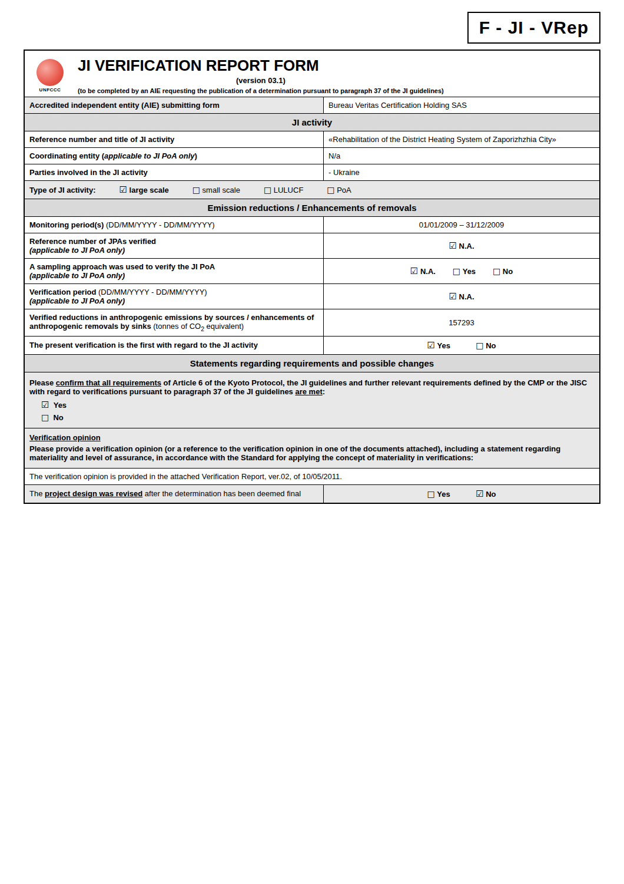F - JI - VRep
| UNFCCC JI VERIFICATION REPORT FORM (version 03.1) (to be completed by an AIE requesting the publication of a determination pursuant to paragraph 37 of the JI guidelines) |
| Accredited independent entity (AIE) submitting form | Bureau Veritas Certification Holding SAS |
| JI activity |
| Reference number and title of JI activity | «Rehabilitation of the District Heating System of Zaporizhzhia City» |
| Coordinating entity ( applicable to JI PoA only ) | N/a |
| Parties involved in the JI activity | - Ukraine |
| Type of JI activity: large scale small scale LULUCF PoA |
| Emission reductions / Enhancements of removals |
| Monitoring period(s) (DD/MM/YYYY - DD/MM/YYYY) | 01/01/2009 – 31/12/2009 |
| Reference number of JPAs verified (applicable to JI PoA only) | N.A. |
| A sampling approach was used to verify the JI PoA (applicable to JI PoA only) | N.A. Yes No |
| Verification period (DD/MM/YYYY - DD/MM/YYYY) (applicable to JI PoA only) | N.A. |
| Verified reductions in anthropogenic emissions by sources / enhancements of anthropogenic removals by sinks (tonnes of CO 2 equivalent) | 157293 |
| The present verification is the first with regard to the JI activity | Yes No |
| Statements regarding requirements and possible changes |
| Please confirm that all requirements of Article 6 of the Kyoto Protocol, the JI guidelines and further relevant requirements defined by the CMP or the JISC with regard to verifications pursuant to paragraph 37 of the JI guidelines are met : Yes No |
| Verification opinion Please provide a verification opinion (or a reference to the verification opinion in one of the documents attached), including a statement regarding materiality and level of assurance, in accordance with the Standard for applying the concept of materiality in verifications: |
| The verification opinion is provided in the attached Verification Report, ver.02, of 10/05/2011. |
| The project design was revised after the determination has been deemed final | Yes No |